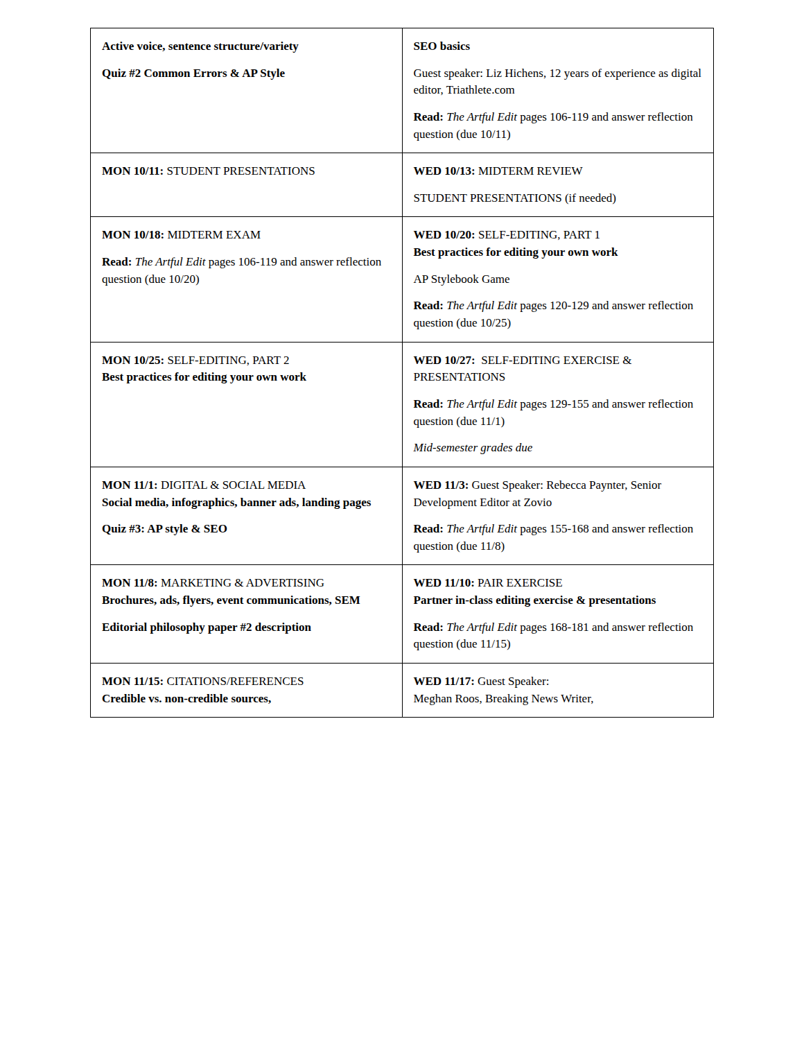| Active voice, sentence structure/variety Quiz #2 Common Errors & AP Style | SEO basics Guest speaker: Liz Hichens, 12 years of experience as digital editor, Triathlete.com Read: The Artful Edit pages 106-119 and answer reflection question (due 10/11) |
| MON 10/11: STUDENT PRESENTATIONS | WED 10/13: MIDTERM REVIEW STUDENT PRESENTATIONS (if needed) |
| MON 10/18: MIDTERM EXAM Read: The Artful Edit pages 106-119 and answer reflection question (due 10/20) | WED 10/20: SELF-EDITING, PART 1 Best practices for editing your own work AP Stylebook Game Read: The Artful Edit pages 120-129 and answer reflection question (due 10/25) |
| MON 10/25: SELF-EDITING, PART 2 Best practices for editing your own work | WED 10/27: SELF-EDITING EXERCISE & PRESENTATIONS Read: The Artful Edit pages 129-155 and answer reflection question (due 11/1) Mid-semester grades due |
| MON 11/1: DIGITAL & SOCIAL MEDIA Social media, infographics, banner ads, landing pages Quiz #3: AP style & SEO | WED 11/3: Guest Speaker: Rebecca Paynter, Senior Development Editor at Zovio Read: The Artful Edit pages 155-168 and answer reflection question (due 11/8) |
| MON 11/8: MARKETING & ADVERTISING Brochures, ads, flyers, event communications, SEM Editorial philosophy paper #2 description | WED 11/10: PAIR EXERCISE Partner in-class editing exercise & presentations Read: The Artful Edit pages 168-181 and answer reflection question (due 11/15) |
| MON 11/15: CITATIONS/REFERENCES Credible vs. non-credible sources, | WED 11/17: Guest Speaker: Meghan Roos, Breaking News Writer, |